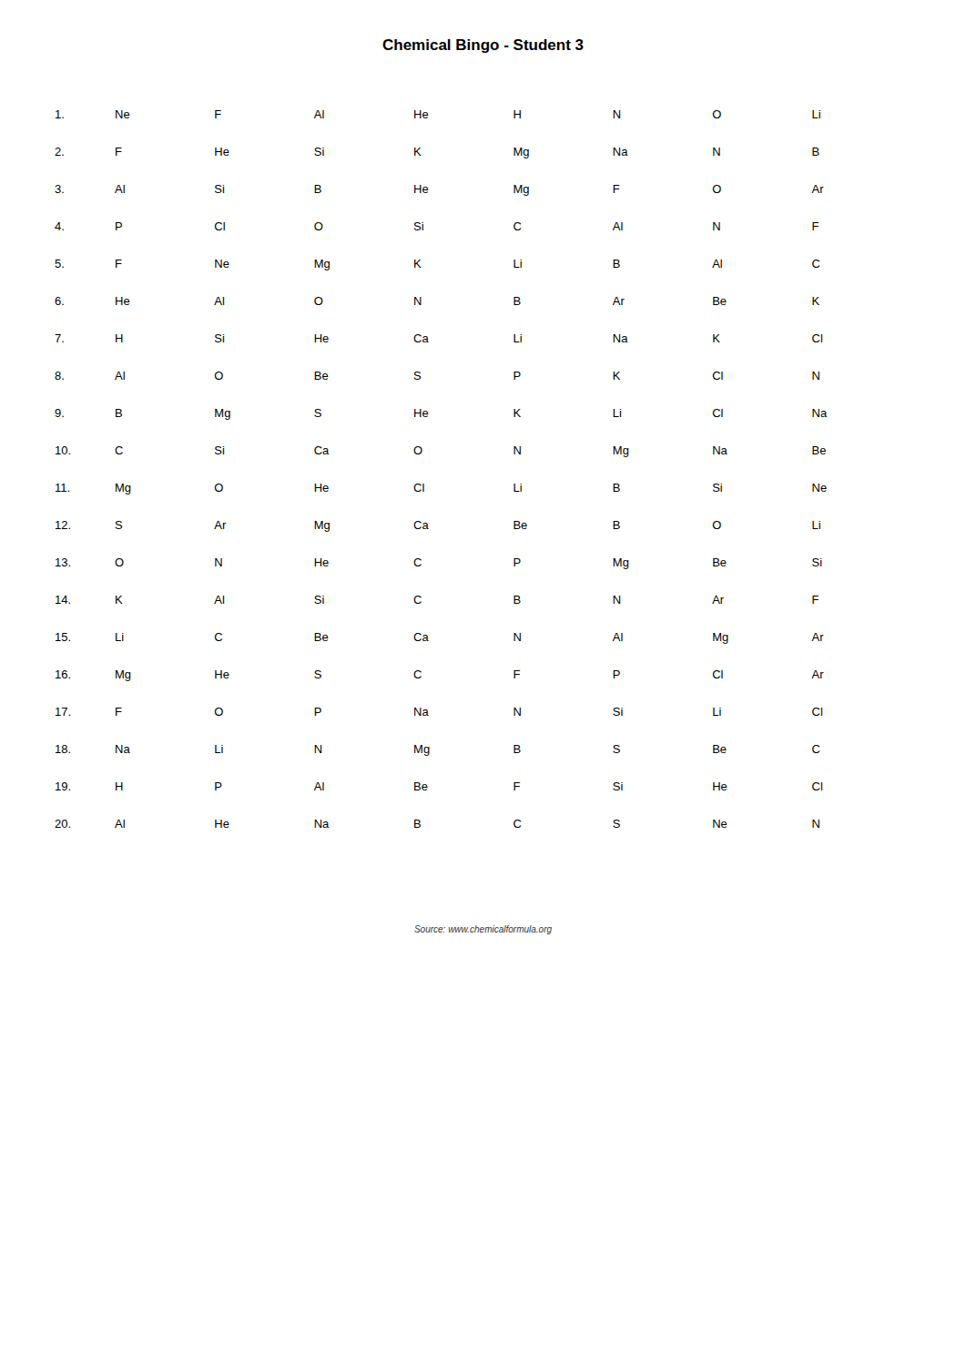Chemical Bingo - Student 3
| 1. | Ne | F | Al | He | H | N | O | Li |
| 2. | F | He | Si | K | Mg | Na | N | B |
| 3. | Al | Si | B | He | Mg | F | O | Ar |
| 4. | P | Cl | O | Si | C | Al | N | F |
| 5. | F | Ne | Mg | K | Li | B | Al | C |
| 6. | He | Al | O | N | B | Ar | Be | K |
| 7. | H | Si | He | Ca | Li | Na | K | Cl |
| 8. | Al | O | Be | S | P | K | Cl | N |
| 9. | B | Mg | S | He | K | Li | Cl | Na |
| 10. | C | Si | Ca | O | N | Mg | Na | Be |
| 11. | Mg | O | He | Cl | Li | B | Si | Ne |
| 12. | S | Ar | Mg | Ca | Be | B | O | Li |
| 13. | O | N | He | C | P | Mg | Be | Si |
| 14. | K | Al | Si | C | B | N | Ar | F |
| 15. | Li | C | Be | Ca | N | Al | Mg | Ar |
| 16. | Mg | He | S | C | F | P | Cl | Ar |
| 17. | F | O | P | Na | N | Si | Li | Cl |
| 18. | Na | Li | N | Mg | B | S | Be | C |
| 19. | H | P | Al | Be | F | Si | He | Cl |
| 20. | Al | He | Na | B | C | S | Ne | N |
Source: www.chemicalformula.org